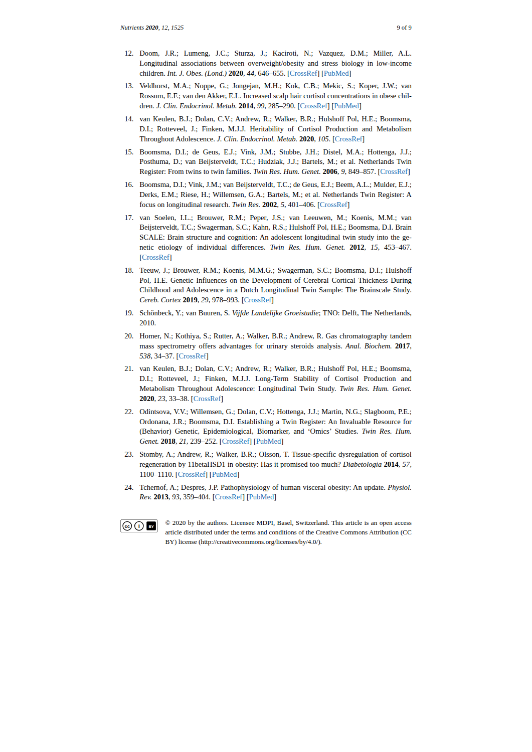Nutrients 2020, 12, 1525 9 of 9
Doom, J.R.; Lumeng, J.C.; Sturza, J.; Kaciroti, N.; Vazquez, D.M.; Miller, A.L. Longitudinal associations between overweight/obesity and stress biology in low-income children. Int. J. Obes. (Lond.) 2020, 44, 646–655. [CrossRef] [PubMed]
Veldhorst, M.A.; Noppe, G.; Jongejan, M.H.; Kok, C.B.; Mekic, S.; Koper, J.W.; van Rossum, E.F.; van den Akker, E.L. Increased scalp hair cortisol concentrations in obese children. J. Clin. Endocrinol. Metab. 2014, 99, 285–290. [CrossRef] [PubMed]
van Keulen, B.J.; Dolan, C.V.; Andrew, R.; Walker, B.R.; Hulshoff Pol, H.E.; Boomsma, D.I.; Rotteveel, J.; Finken, M.J.J. Heritability of Cortisol Production and Metabolism Throughout Adolescence. J. Clin. Endocrinol. Metab. 2020, 105. [CrossRef]
Boomsma, D.I.; de Geus, E.J.; Vink, J.M.; Stubbe, J.H.; Distel, M.A.; Hottenga, J.J.; Posthuma, D.; van Beijsterveldt, T.C.; Hudziak, J.J.; Bartels, M.; et al. Netherlands Twin Register: From twins to twin families. Twin Res. Hum. Genet. 2006, 9, 849–857. [CrossRef]
Boomsma, D.I.; Vink, J.M.; van Beijsterveldt, T.C.; de Geus, E.J.; Beem, A.L.; Mulder, E.J.; Derks, E.M.; Riese, H.; Willemsen, G.A.; Bartels, M.; et al. Netherlands Twin Register: A focus on longitudinal research. Twin Res. 2002, 5, 401–406. [CrossRef]
van Soelen, I.L.; Brouwer, R.M.; Peper, J.S.; van Leeuwen, M.; Koenis, M.M.; van Beijsterveldt, T.C.; Swagerman, S.C.; Kahn, R.S.; Hulshoff Pol, H.E.; Boomsma, D.I. Brain SCALE: Brain structure and cognition: An adolescent longitudinal twin study into the genetic etiology of individual differences. Twin Res. Hum. Genet. 2012, 15, 453–467. [CrossRef]
Teeuw, J.; Brouwer, R.M.; Koenis, M.M.G.; Swagerman, S.C.; Boomsma, D.I.; Hulshoff Pol, H.E. Genetic Influences on the Development of Cerebral Cortical Thickness During Childhood and Adolescence in a Dutch Longitudinal Twin Sample: The Brainscale Study. Cereb. Cortex 2019, 29, 978–993. [CrossRef]
Schönbeck, Y.; van Buuren, S. Vijfde Landelijke Groeistudie; TNO: Delft, The Netherlands, 2010.
Homer, N.; Kothiya, S.; Rutter, A.; Walker, B.R.; Andrew, R. Gas chromatography tandem mass spectrometry offers advantages for urinary steroids analysis. Anal. Biochem. 2017, 538, 34–37. [CrossRef]
van Keulen, B.J.; Dolan, C.V.; Andrew, R.; Walker, B.R.; Hulshoff Pol, H.E.; Boomsma, D.I.; Rotteveel, J.; Finken, M.J.J. Long-Term Stability of Cortisol Production and Metabolism Throughout Adolescence: Longitudinal Twin Study. Twin Res. Hum. Genet. 2020, 23, 33–38. [CrossRef]
Odintsova, V.V.; Willemsen, G.; Dolan, C.V.; Hottenga, J.J.; Martin, N.G.; Slagboom, P.E.; Ordonana, J.R.; Boomsma, D.I. Establishing a Twin Register: An Invaluable Resource for (Behavior) Genetic, Epidemiological, Biomarker, and ‘Omics’ Studies. Twin Res. Hum. Genet. 2018, 21, 239–252. [CrossRef] [PubMed]
Stomby, A.; Andrew, R.; Walker, B.R.; Olsson, T. Tissue-specific dysregulation of cortisol regeneration by 11betaHSD1 in obesity: Has it promised too much? Diabetologia 2014, 57, 1100–1110. [CrossRef] [PubMed]
Tchernof, A.; Despres, J.P. Pathophysiology of human visceral obesity: An update. Physiol. Rev. 2013, 93, 359–404. [CrossRef] [PubMed]
cc i BY
© 2020 by the authors. Licensee MDPI, Basel, Switzerland. This article is an open access article distributed under the terms and conditions of the Creative Commons Attribution (CC BY) license (http://creativecommons.org/licenses/by/4.0/).